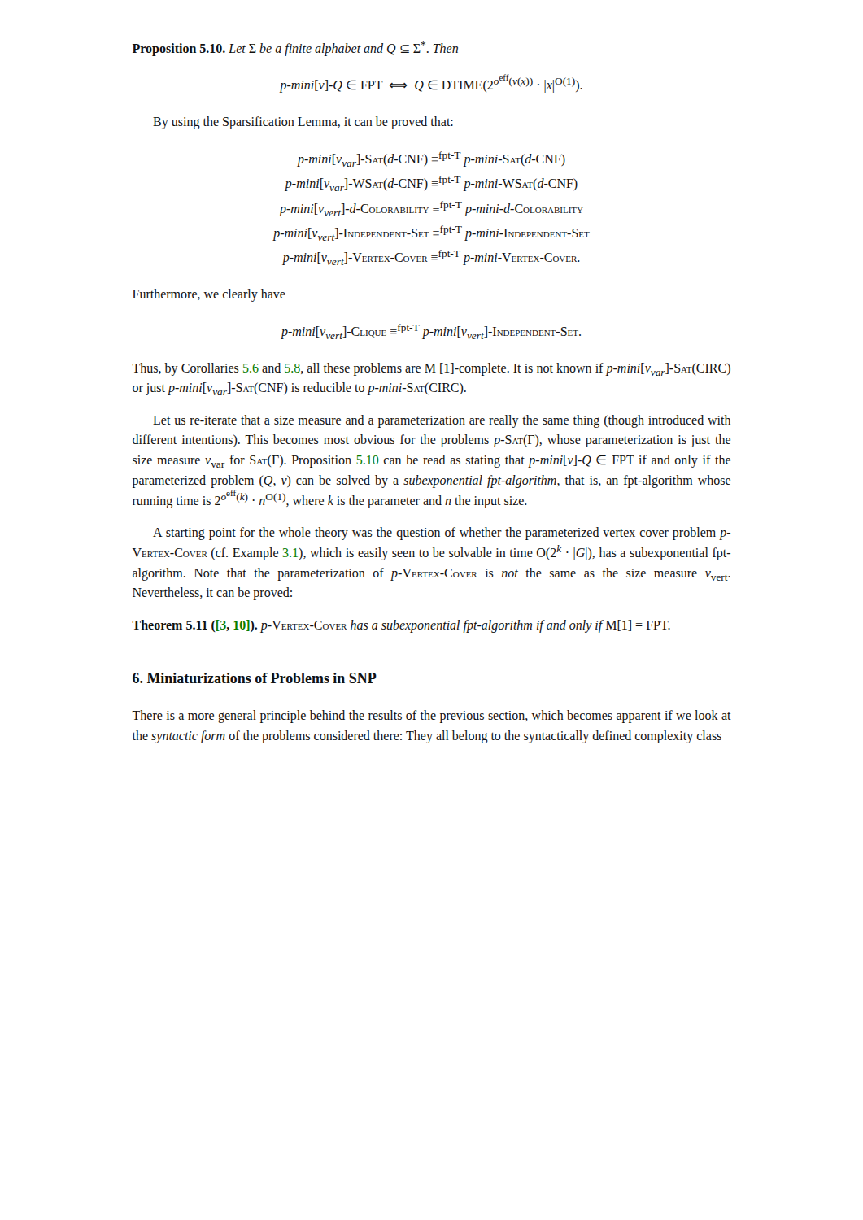Proposition 5.10. Let Σ be a finite alphabet and Q ⊆ Σ*. Then
p-mini[ν]-Q ∈ FPT ⟺ Q ∈ DTIME(2oeff(ν(x)) · |x|O(1)).
By using the Sparsification Lemma, it can be proved that:
p-mini[νvar]-Sat(d-CNF) ≡fpt-T p-mini-Sat(d-CNF)
p-mini[νvar]-WSat(d-CNF) ≡fpt-T p-mini-WSat(d-CNF)
p-mini[νvert]-d-Colorability ≡fpt-T p-mini-d-Colorability
p-mini[νvert]-Independent-Set ≡fpt-T p-mini-Independent-Set
p-mini[νvert]-Vertex-Cover ≡fpt-T p-mini-Vertex-Cover.
Furthermore, we clearly have
p-mini[νvert]-Clique ≡fpt-T p-mini[νvert]-Independent-Set.
Thus, by Corollaries 5.6 and 5.8, all these problems are M [1]-complete. It is not known if p-mini[νvar]-Sat(CIRC) or just p-mini[νvar]-Sat(CNF) is reducible to p-mini-Sat(CIRC).
Let us re-iterate that a size measure and a parameterization are really the same thing (though introduced with different intentions). This becomes most obvious for the problems p-Sat(Γ), whose parameterization is just the size measure νvar for Sat(Γ). Proposition 5.10 can be read as stating that p-mini[ν]-Q ∈ FPT if and only if the parameterized problem (Q, ν) can be solved by a subexponential fpt-algorithm, that is, an fpt-algorithm whose running time is 2oeff(k) · nO(1), where k is the parameter and n the input size.
A starting point for the whole theory was the question of whether the parameterized vertex cover problem p-Vertex-Cover (cf. Example 3.1), which is easily seen to be solvable in time O(2k · |G|), has a subexponential fpt-algorithm. Note that the parameterization of p-Vertex-Cover is not the same as the size measure νvert. Nevertheless, it can be proved:
Theorem 5.11 ([3, 10]). p-Vertex-Cover has a subexponential fpt-algorithm if and only if M[1] = FPT.
6. Miniaturizations of Problems in SNP
There is a more general principle behind the results of the previous section, which becomes apparent if we look at the syntactic form of the problems considered there: They all belong to the syntactically defined complexity class